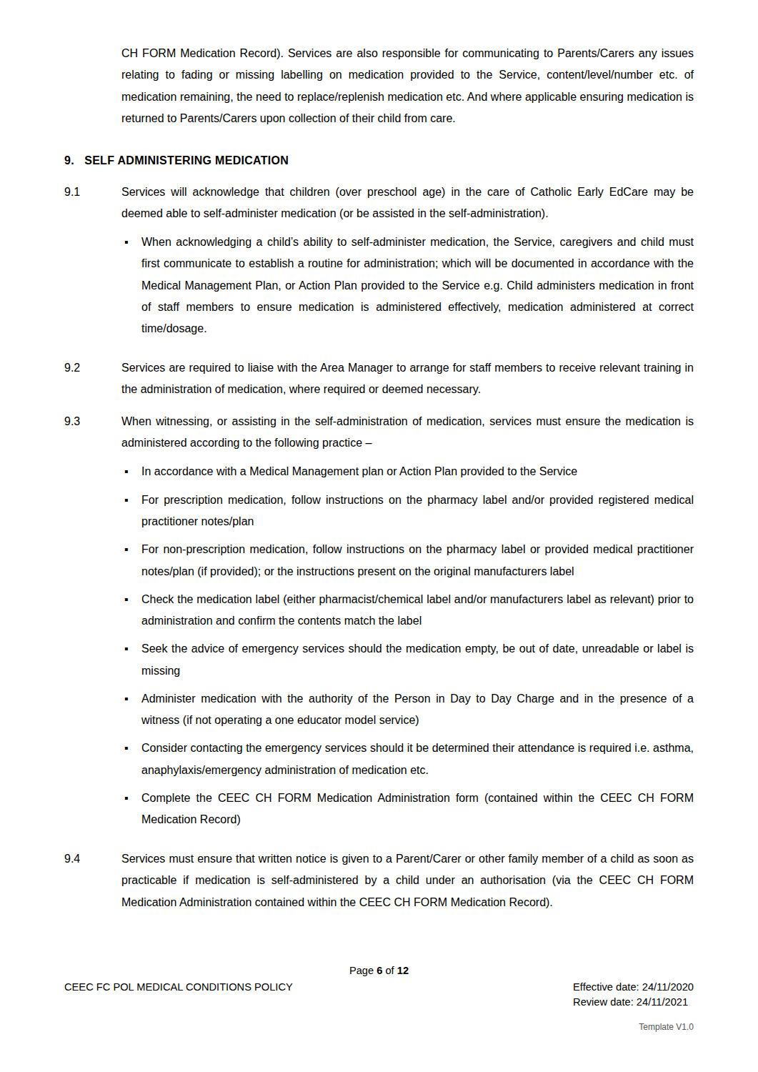CH FORM Medication Record). Services are also responsible for communicating to Parents/Carers any issues relating to fading or missing labelling on medication provided to the Service, content/level/number etc. of medication remaining, the need to replace/replenish medication etc. And where applicable ensuring medication is returned to Parents/Carers upon collection of their child from care.
9. SELF ADMINISTERING MEDICATION
9.1
Services will acknowledge that children (over preschool age) in the care of Catholic Early EdCare may be deemed able to self-administer medication (or be assisted in the self-administration).
When acknowledging a child’s ability to self-administer medication, the Service, caregivers and child must first communicate to establish a routine for administration; which will be documented in accordance with the Medical Management Plan, or Action Plan provided to the Service e.g. Child administers medication in front of staff members to ensure medication is administered effectively, medication administered at correct time/dosage.
9.2
Services are required to liaise with the Area Manager to arrange for staff members to receive relevant training in the administration of medication, where required or deemed necessary.
9.3
When witnessing, or assisting in the self-administration of medication, services must ensure the medication is administered according to the following practice –
In accordance with a Medical Management plan or Action Plan provided to the Service
For prescription medication, follow instructions on the pharmacy label and/or provided registered medical practitioner notes/plan
For non-prescription medication, follow instructions on the pharmacy label or provided medical practitioner notes/plan (if provided); or the instructions present on the original manufacturers label
Check the medication label (either pharmacist/chemical label and/or manufacturers label as relevant) prior to administration and confirm the contents match the label
Seek the advice of emergency services should the medication empty, be out of date, unreadable or label is missing
Administer medication with the authority of the Person in Day to Day Charge and in the presence of a witness (if not operating a one educator model service)
Consider contacting the emergency services should it be determined their attendance is required i.e. asthma, anaphylaxis/emergency administration of medication etc.
Complete the CEEC CH FORM Medication Administration form (contained within the CEEC CH FORM Medication Record)
9.4
Services must ensure that written notice is given to a Parent/Carer or other family member of a child as soon as practicable if medication is self-administered by a child under an authorisation (via the CEEC CH FORM Medication Administration contained within the CEEC CH FORM Medication Record).
Page 6 of 12
CEEC FC POL MEDICAL CONDITIONS POLICY
Effective date: 24/11/2020
Review date: 24/11/2021
Template V1.0